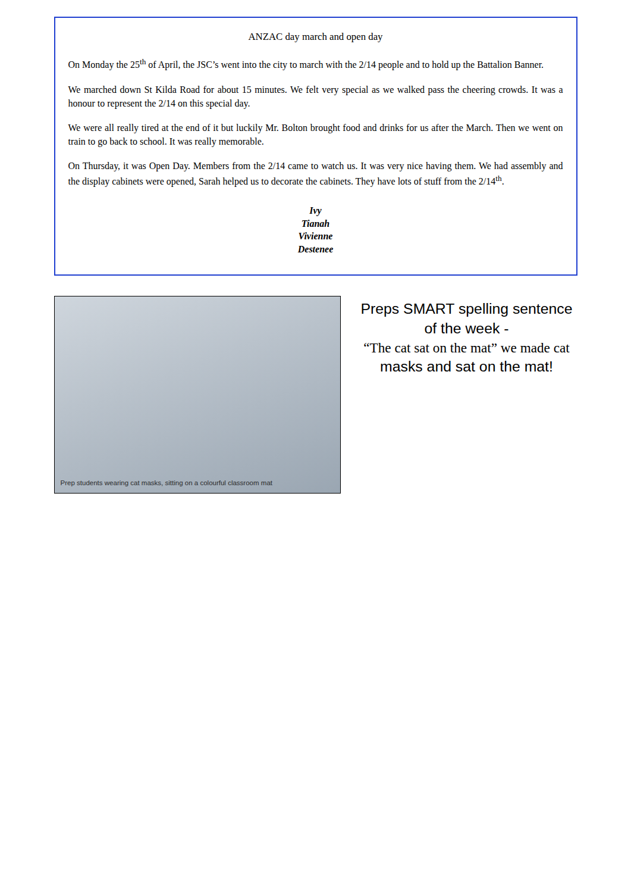ANZAC day march and open day
On Monday the 25th of April, the JSC’s went into the city to march with the 2/14 people and to hold up the Battalion Banner.
We marched down St Kilda Road for about 15 minutes. We felt very special as we walked pass the cheering crowds. It was a honour to represent the 2/14 on this special day.
We were all really tired at the end of it but luckily Mr. Bolton brought food and drinks for us after the March. Then we went on train to go back to school. It was really memorable.
On Thursday, it was Open Day. Members from the 2/14 came to watch us. It was very nice having them. We had assembly and the display cabinets were opened, Sarah helped us to decorate the cabinets. They have lots of stuff from the 2/14th.
Ivy Tianah Vivienne Destenee
Preps SMART spelling sentence of the week -
“The cat sat on the mat” we made cat masks and sat on the mat!